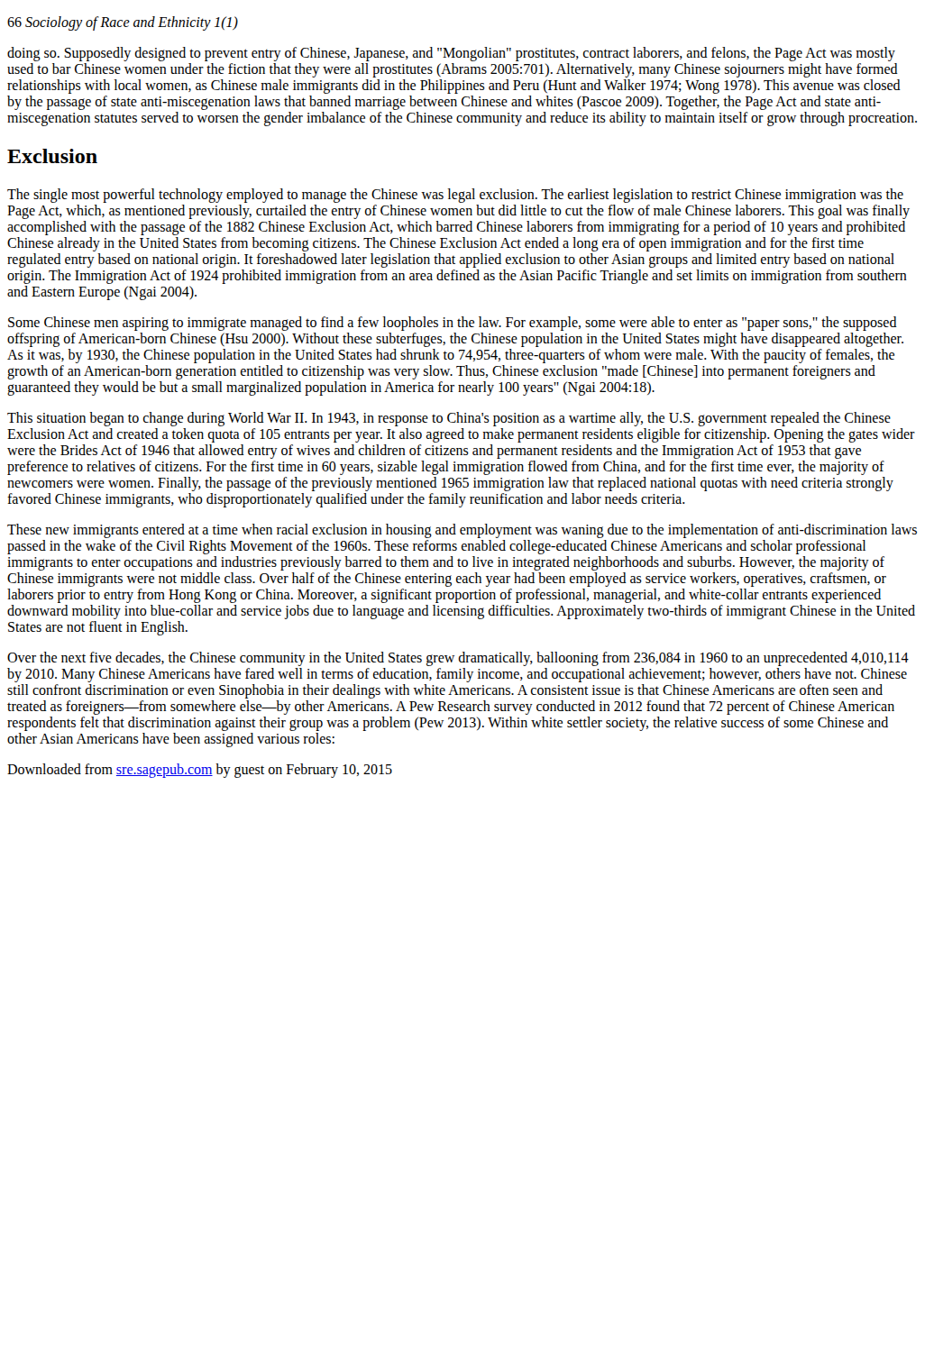66 Sociology of Race and Ethnicity 1(1)
doing so. Supposedly designed to prevent entry of Chinese, Japanese, and "Mongolian" prostitutes, contract laborers, and felons, the Page Act was mostly used to bar Chinese women under the fiction that they were all prostitutes (Abrams 2005:701). Alternatively, many Chinese sojourners might have formed relationships with local women, as Chinese male immigrants did in the Philippines and Peru (Hunt and Walker 1974; Wong 1978). This avenue was closed by the passage of state anti-miscegenation laws that banned marriage between Chinese and whites (Pascoe 2009). Together, the Page Act and state anti-miscegenation statutes served to worsen the gender imbalance of the Chinese community and reduce its ability to maintain itself or grow through procreation.
Exclusion
The single most powerful technology employed to manage the Chinese was legal exclusion. The earliest legislation to restrict Chinese immigration was the Page Act, which, as mentioned previously, curtailed the entry of Chinese women but did little to cut the flow of male Chinese laborers. This goal was finally accomplished with the passage of the 1882 Chinese Exclusion Act, which barred Chinese laborers from immigrating for a period of 10 years and prohibited Chinese already in the United States from becoming citizens. The Chinese Exclusion Act ended a long era of open immigration and for the first time regulated entry based on national origin. It foreshadowed later legislation that applied exclusion to other Asian groups and limited entry based on national origin. The Immigration Act of 1924 prohibited immigration from an area defined as the Asian Pacific Triangle and set limits on immigration from southern and Eastern Europe (Ngai 2004).
Some Chinese men aspiring to immigrate managed to find a few loopholes in the law. For example, some were able to enter as "paper sons," the supposed offspring of American-born Chinese (Hsu 2000). Without these subterfuges, the Chinese population in the United States might have disappeared altogether. As it was, by 1930, the Chinese population in the United States had shrunk to 74,954, three-quarters of whom were male. With the paucity of females, the growth of an American-born generation entitled to citizenship was very slow. Thus, Chinese exclusion "made [Chinese] into permanent foreigners and guaranteed they would be but a small marginalized population in America for nearly 100 years" (Ngai 2004:18).
This situation began to change during World War II. In 1943, in response to China's position as a wartime ally, the U.S. government repealed the Chinese Exclusion Act and created a token quota of 105 entrants per year. It also agreed to make permanent residents eligible for citizenship. Opening the gates wider were the Brides Act of 1946 that allowed entry of wives and children of citizens and permanent residents and the Immigration Act of 1953 that gave preference to relatives of citizens. For the first time in 60 years, sizable legal immigration flowed from China, and for the first time ever, the majority of newcomers were women. Finally, the passage of the previously mentioned 1965 immigration law that replaced national quotas with need criteria strongly favored Chinese immigrants, who disproportionately qualified under the family reunification and labor needs criteria.
These new immigrants entered at a time when racial exclusion in housing and employment was waning due to the implementation of anti-discrimination laws passed in the wake of the Civil Rights Movement of the 1960s. These reforms enabled college-educated Chinese Americans and scholar professional immigrants to enter occupations and industries previously barred to them and to live in integrated neighborhoods and suburbs. However, the majority of Chinese immigrants were not middle class. Over half of the Chinese entering each year had been employed as service workers, operatives, craftsmen, or laborers prior to entry from Hong Kong or China. Moreover, a significant proportion of professional, managerial, and white-collar entrants experienced downward mobility into blue-collar and service jobs due to language and licensing difficulties. Approximately two-thirds of immigrant Chinese in the United States are not fluent in English.
Over the next five decades, the Chinese community in the United States grew dramatically, ballooning from 236,084 in 1960 to an unprecedented 4,010,114 by 2010. Many Chinese Americans have fared well in terms of education, family income, and occupational achievement; however, others have not. Chinese still confront discrimination or even Sinophobia in their dealings with white Americans. A consistent issue is that Chinese Americans are often seen and treated as foreigners—from somewhere else—by other Americans. A Pew Research survey conducted in 2012 found that 72 percent of Chinese American respondents felt that discrimination against their group was a problem (Pew 2013). Within white settler society, the relative success of some Chinese and other Asian Americans have been assigned various roles:
Downloaded from sre.sagepub.com by guest on February 10, 2015